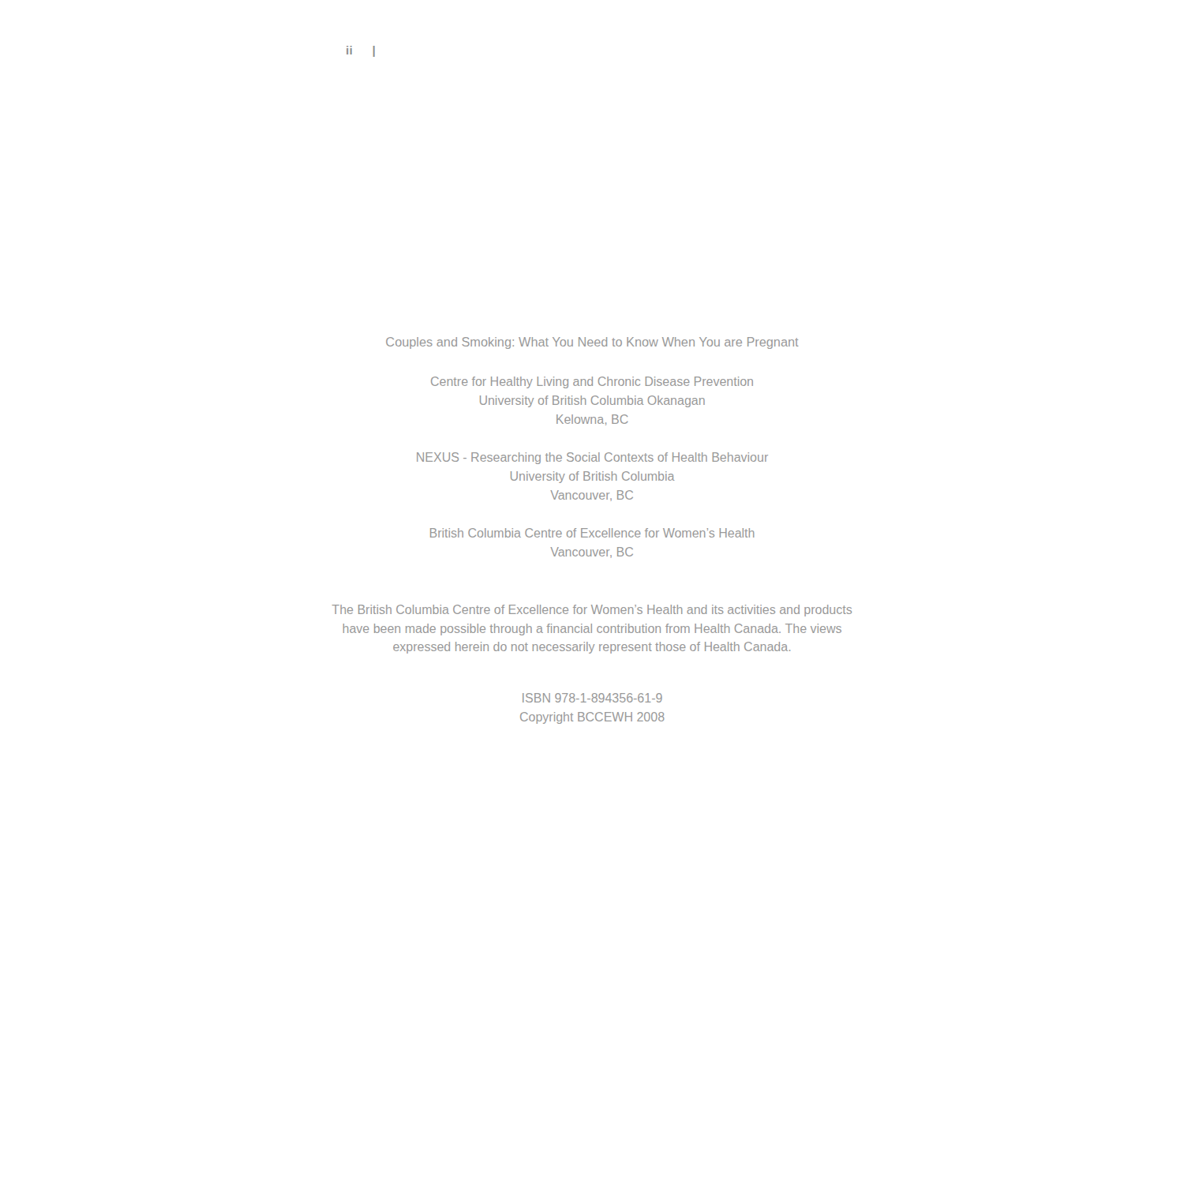ii|
Couples and Smoking: What You Need to Know When You are Pregnant
Centre for Healthy Living and Chronic Disease Prevention
University of British Columbia Okanagan
Kelowna, BC
NEXUS - Researching the Social Contexts of Health Behaviour
University of British Columbia
Vancouver, BC
British Columbia Centre of Excellence for Women’s Health
Vancouver, BC
The British Columbia Centre of Excellence for Women’s Health and its activities and products have been made possible through a financial contribution from Health Canada. The views expressed herein do not necessarily represent those of Health Canada.
ISBN 978-1-894356-61-9
Copyright BCCEWH 2008